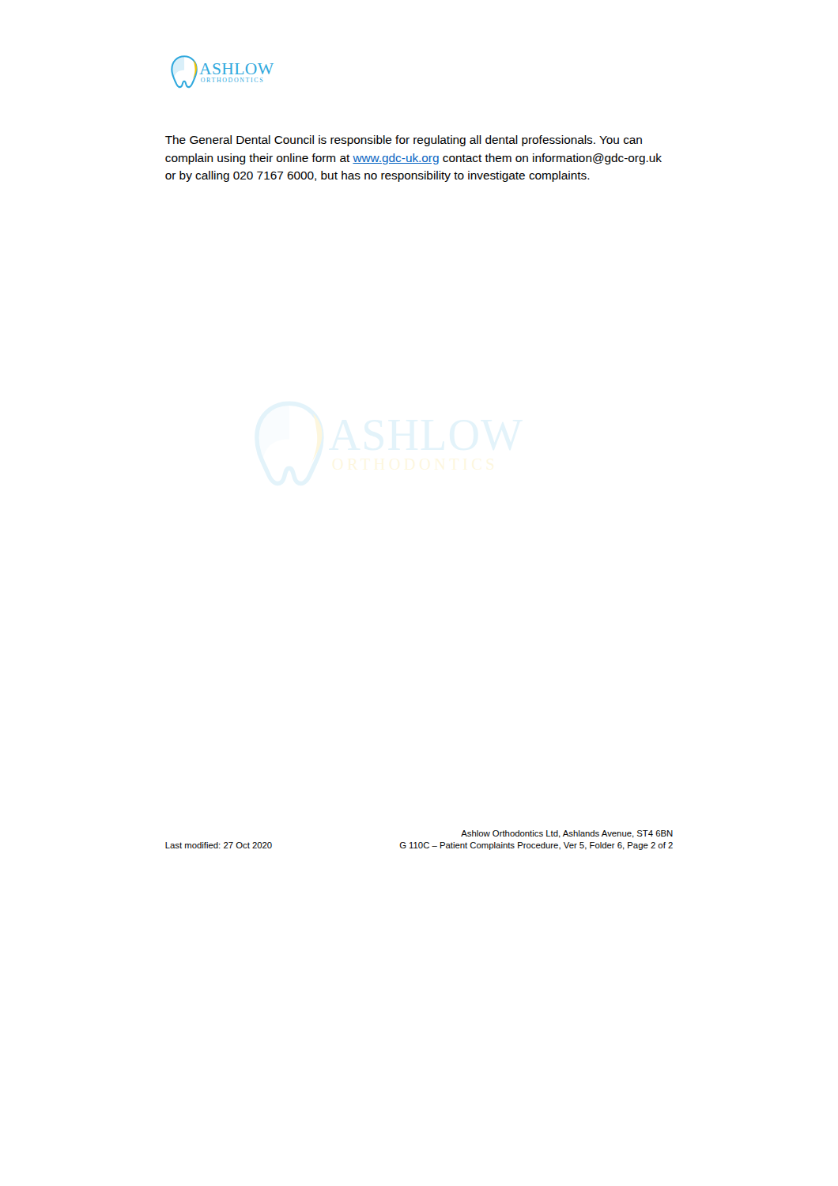ASHLOW ORTHODONTICS
The General Dental Council is responsible for regulating all dental professionals. You can complain using their online form at www.gdc-uk.org contact them on information@gdc-org.uk or by calling 020 7167 6000, but has no responsibility to investigate complaints.
ASHLOW ORTHODONTICS
Last modified: 27 Oct 2020
Ashlow Orthodontics Ltd, Ashlands Avenue, ST4 6BN
G 110C – Patient Complaints Procedure, Ver 5, Folder 6, Page 2 of 2